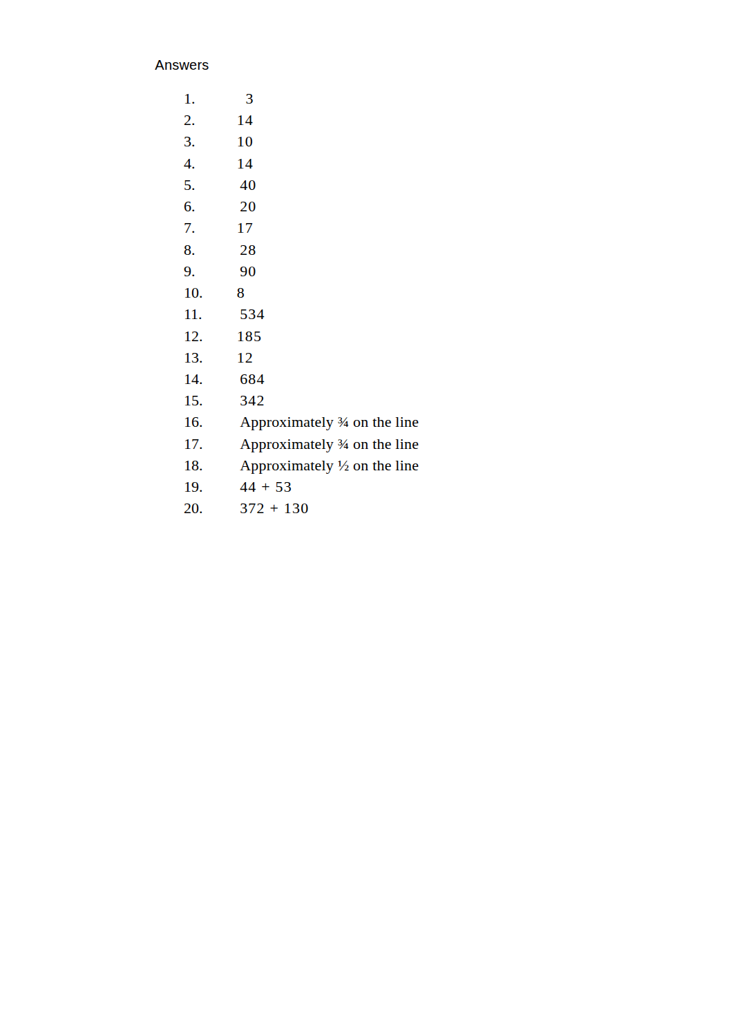Answers
1. 3
2. 14
3. 10
4. 14
5. 40
6. 20
7. 17
8. 28
9. 90
10. 8
11. 534
12. 185
13. 12
14. 684
15. 342
16. Approximately ¾ on the line
17. Approximately ¾ on the line
18. Approximately ½ on the line
19. 44 + 53
20. 372 + 130